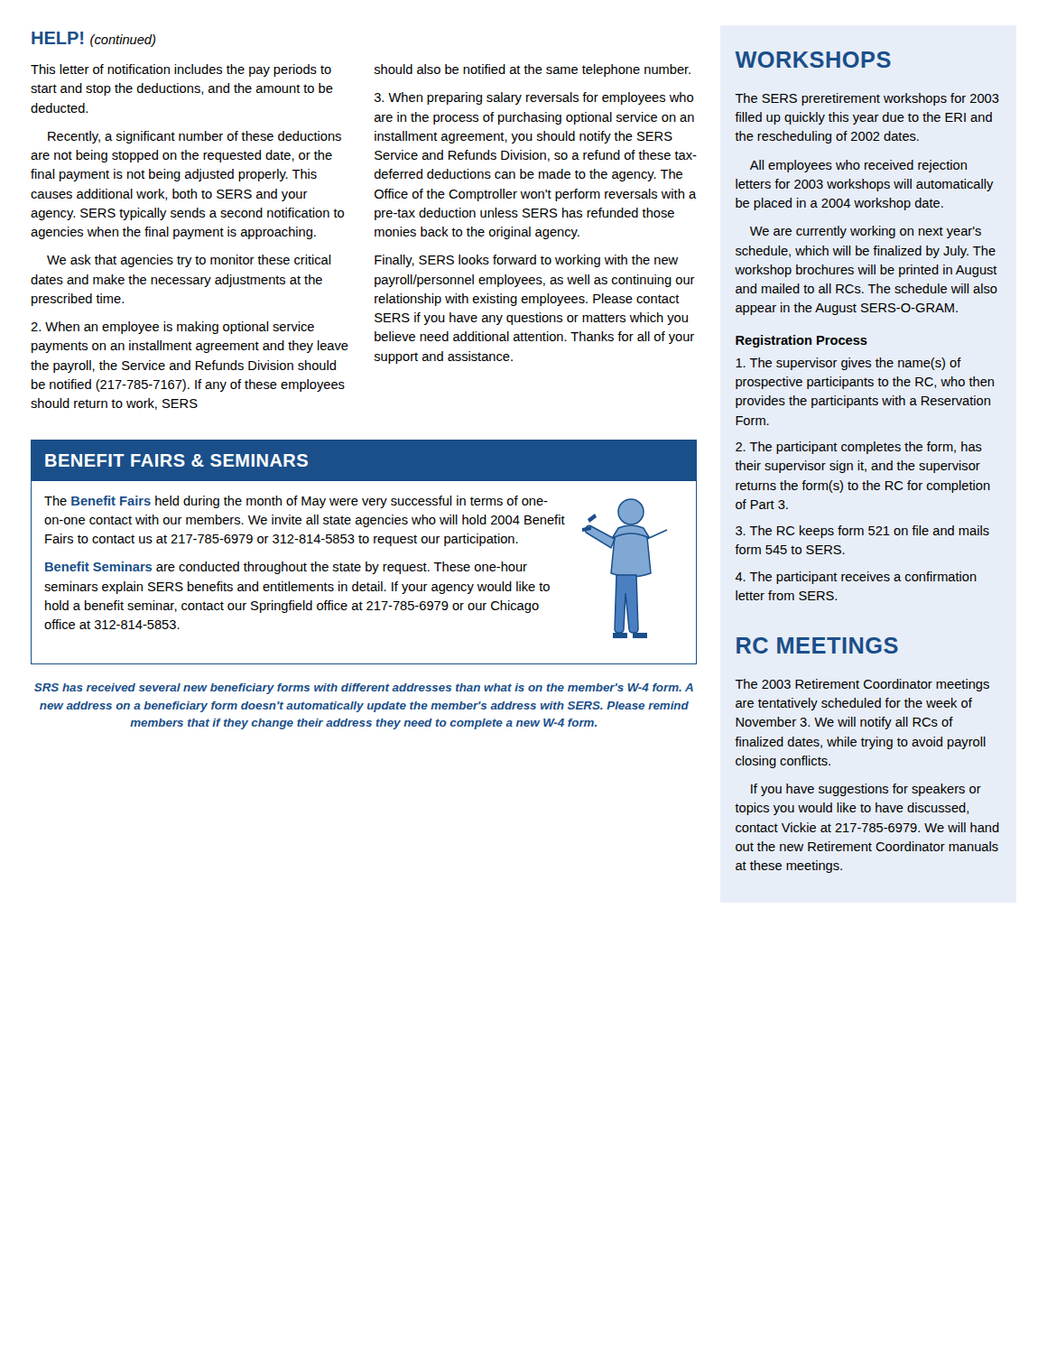HELP! (continued)
This letter of notification includes the pay periods to start and stop the deductions, and the amount to be deducted.
Recently, a significant number of these deductions are not being stopped on the requested date, or the final payment is not being adjusted properly. This causes additional work, both to SERS and your agency. SERS typically sends a second notification to agencies when the final payment is approaching.
We ask that agencies try to monitor these critical dates and make the necessary adjustments at the prescribed time.
2. When an employee is making optional service payments on an installment agreement and they leave the payroll, the Service and Refunds Division should be notified (217-785-7167). If any of these employees should return to work, SERS
should also be notified at the same telephone number.
3. When preparing salary reversals for employees who are in the process of purchasing optional service on an installment agreement, you should notify the SERS Service and Refunds Division, so a refund of these tax-deferred deductions can be made to the agency. The Office of the Comptroller won't perform reversals with a pre-tax deduction unless SERS has refunded those monies back to the original agency.
Finally, SERS looks forward to working with the new payroll/personnel employees, as well as continuing our relationship with existing employees. Please contact SERS if you have any questions or matters which you believe need additional attention. Thanks for all of your support and assistance.
BENEFIT FAIRS & SEMINARS
The Benefit Fairs held during the month of May were very successful in terms of one-on-one contact with our members. We invite all state agencies who will hold 2004 Benefit Fairs to contact us at 217-785-6979 or 312-814-5853 to request our participation.
Benefit Seminars are conducted throughout the state by request. These one-hour seminars explain SERS benefits and entitlements in detail. If your agency would like to hold a benefit seminar, contact our Springfield office at 217-785-6979 or our Chicago office at 312-814-5853.
SRS has received several new beneficiary forms with different addresses than what is on the member's W-4 form. A new address on a beneficiary form doesn't automatically update the member's address with SERS. Please remind members that if they change their address they need to complete a new W-4 form.
WORKSHOPS
The SERS preretirement workshops for 2003 filled up quickly this year due to the ERI and the rescheduling of 2002 dates.
All employees who received rejection letters for 2003 workshops will automatically be placed in a 2004 workshop date.
We are currently working on next year's schedule, which will be finalized by July. The workshop brochures will be printed in August and mailed to all RCs. The schedule will also appear in the August SERS-O-GRAM.
Registration Process
1. The supervisor gives the name(s) of prospective participants to the RC, who then provides the participants with a Reservation Form.
2. The participant completes the form, has their supervisor sign it, and the supervisor returns the form(s) to the RC for completion of Part 3.
3. The RC keeps form 521 on file and mails form 545 to SERS.
4. The participant receives a confirmation letter from SERS.
RC MEETINGS
The 2003 Retirement Coordinator meetings are tentatively scheduled for the week of November 3. We will notify all RCs of finalized dates, while trying to avoid payroll closing conflicts.
If you have suggestions for speakers or topics you would like to have discussed, contact Vickie at 217-785-6979. We will hand out the new Retirement Coordinator manuals at these meetings.